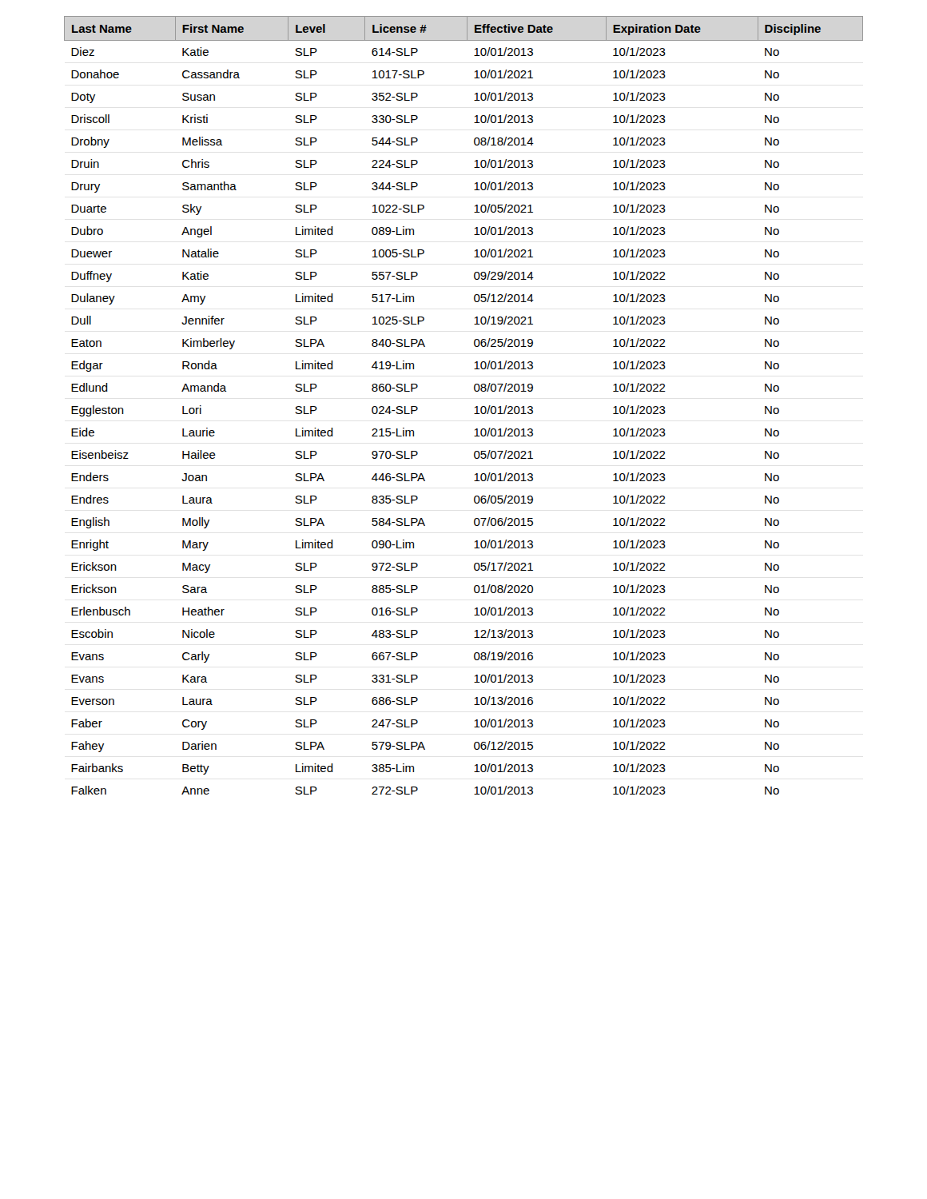| Last Name | First Name | Level | License # | Effective Date | Expiration Date | Discipline |
| --- | --- | --- | --- | --- | --- | --- |
| Diez | Katie | SLP | 614-SLP | 10/01/2013 | 10/1/2023 | No |
| Donahoe | Cassandra | SLP | 1017-SLP | 10/01/2021 | 10/1/2023 | No |
| Doty | Susan | SLP | 352-SLP | 10/01/2013 | 10/1/2023 | No |
| Driscoll | Kristi | SLP | 330-SLP | 10/01/2013 | 10/1/2023 | No |
| Drobny | Melissa | SLP | 544-SLP | 08/18/2014 | 10/1/2023 | No |
| Druin | Chris | SLP | 224-SLP | 10/01/2013 | 10/1/2023 | No |
| Drury | Samantha | SLP | 344-SLP | 10/01/2013 | 10/1/2023 | No |
| Duarte | Sky | SLP | 1022-SLP | 10/05/2021 | 10/1/2023 | No |
| Dubro | Angel | Limited | 089-Lim | 10/01/2013 | 10/1/2023 | No |
| Duewer | Natalie | SLP | 1005-SLP | 10/01/2021 | 10/1/2023 | No |
| Duffney | Katie | SLP | 557-SLP | 09/29/2014 | 10/1/2022 | No |
| Dulaney | Amy | Limited | 517-Lim | 05/12/2014 | 10/1/2023 | No |
| Dull | Jennifer | SLP | 1025-SLP | 10/19/2021 | 10/1/2023 | No |
| Eaton | Kimberley | SLPA | 840-SLPA | 06/25/2019 | 10/1/2022 | No |
| Edgar | Ronda | Limited | 419-Lim | 10/01/2013 | 10/1/2023 | No |
| Edlund | Amanda | SLP | 860-SLP | 08/07/2019 | 10/1/2022 | No |
| Eggleston | Lori | SLP | 024-SLP | 10/01/2013 | 10/1/2023 | No |
| Eide | Laurie | Limited | 215-Lim | 10/01/2013 | 10/1/2023 | No |
| Eisenbeisz | Hailee | SLP | 970-SLP | 05/07/2021 | 10/1/2022 | No |
| Enders | Joan | SLPA | 446-SLPA | 10/01/2013 | 10/1/2023 | No |
| Endres | Laura | SLP | 835-SLP | 06/05/2019 | 10/1/2022 | No |
| English | Molly | SLPA | 584-SLPA | 07/06/2015 | 10/1/2022 | No |
| Enright | Mary | Limited | 090-Lim | 10/01/2013 | 10/1/2023 | No |
| Erickson | Macy | SLP | 972-SLP | 05/17/2021 | 10/1/2022 | No |
| Erickson | Sara | SLP | 885-SLP | 01/08/2020 | 10/1/2023 | No |
| Erlenbusch | Heather | SLP | 016-SLP | 10/01/2013 | 10/1/2022 | No |
| Escobin | Nicole | SLP | 483-SLP | 12/13/2013 | 10/1/2023 | No |
| Evans | Carly | SLP | 667-SLP | 08/19/2016 | 10/1/2023 | No |
| Evans | Kara | SLP | 331-SLP | 10/01/2013 | 10/1/2023 | No |
| Everson | Laura | SLP | 686-SLP | 10/13/2016 | 10/1/2022 | No |
| Faber | Cory | SLP | 247-SLP | 10/01/2013 | 10/1/2023 | No |
| Fahey | Darien | SLPA | 579-SLPA | 06/12/2015 | 10/1/2022 | No |
| Fairbanks | Betty | Limited | 385-Lim | 10/01/2013 | 10/1/2023 | No |
| Falken | Anne | SLP | 272-SLP | 10/01/2013 | 10/1/2023 | No |